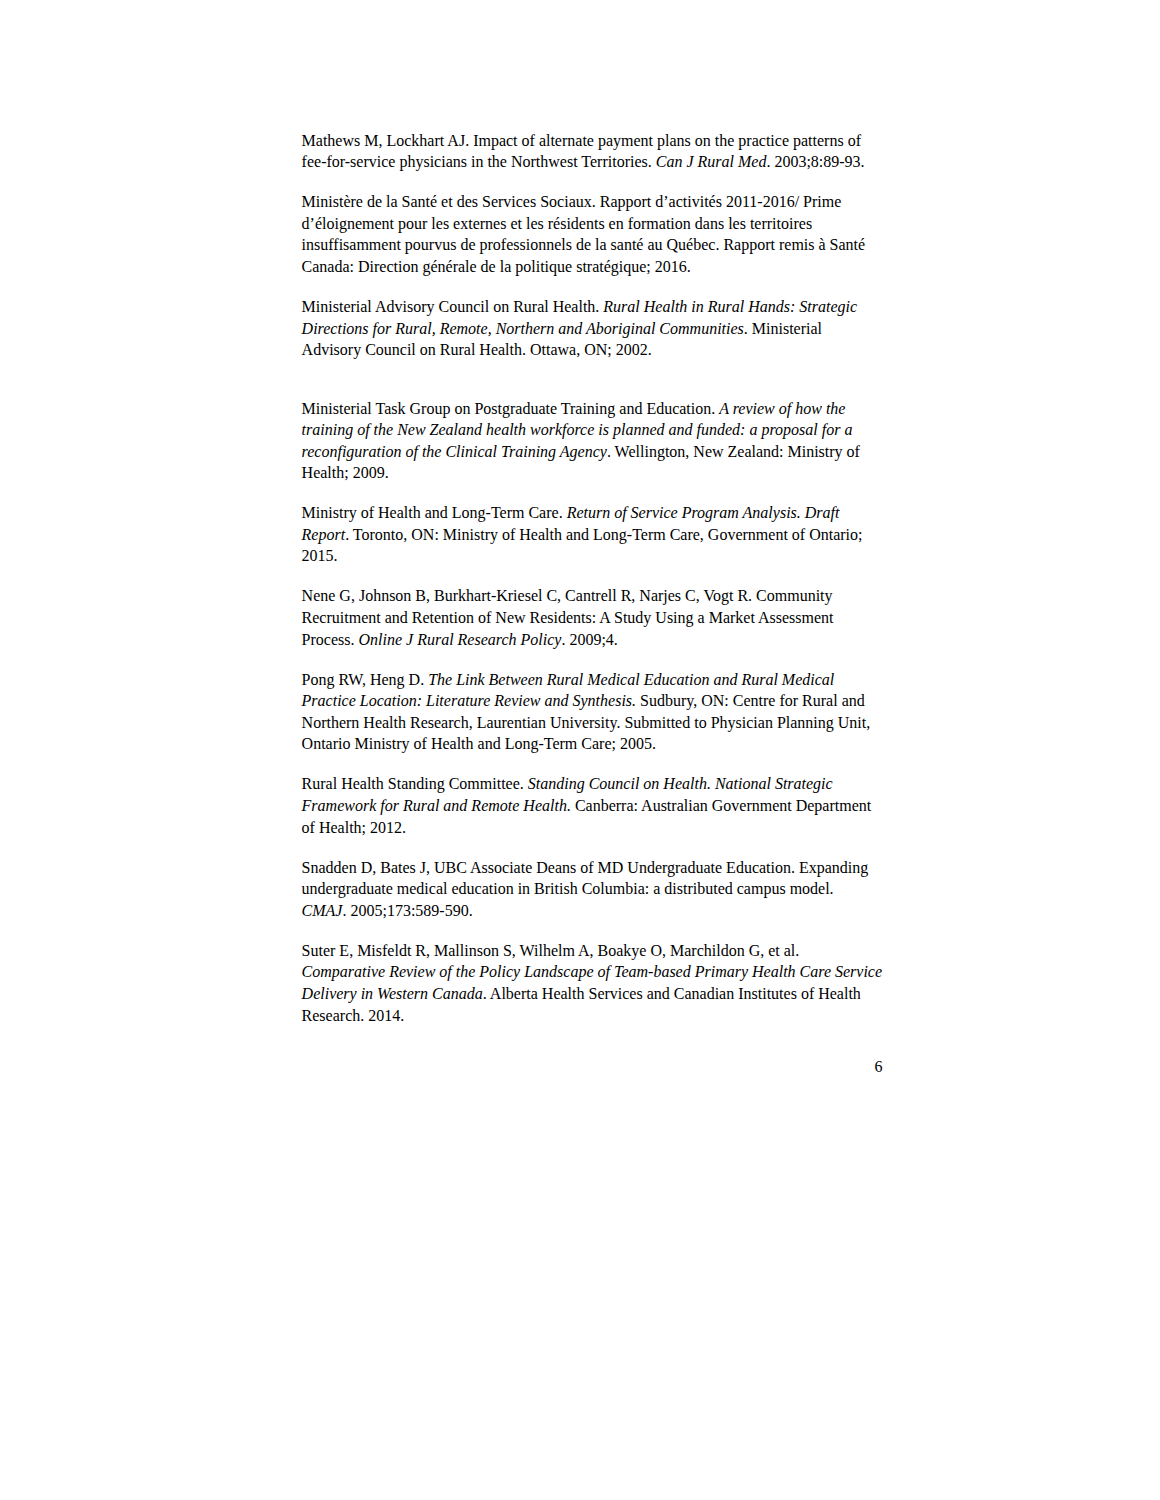Mathews M, Lockhart AJ. Impact of alternate payment plans on the practice patterns of fee-for-service physicians in the Northwest Territories. Can J Rural Med. 2003;8:89-93.
Ministère de la Santé et des Services Sociaux. Rapport d’activités 2011-2016/ Prime d’éloignement pour les externes et les résidents en formation dans les territoires insuffisamment pourvus de professionnels de la santé au Québec. Rapport remis à Santé Canada: Direction générale de la politique stratégique; 2016.
Ministerial Advisory Council on Rural Health. Rural Health in Rural Hands: Strategic Directions for Rural, Remote, Northern and Aboriginal Communities. Ministerial Advisory Council on Rural Health. Ottawa, ON; 2002.
Ministerial Task Group on Postgraduate Training and Education. A review of how the training of the New Zealand health workforce is planned and funded: a proposal for a reconfiguration of the Clinical Training Agency. Wellington, New Zealand: Ministry of Health; 2009.
Ministry of Health and Long-Term Care. Return of Service Program Analysis. Draft Report. Toronto, ON: Ministry of Health and Long-Term Care, Government of Ontario; 2015.
Nene G, Johnson B, Burkhart-Kriesel C, Cantrell R, Narjes C, Vogt R. Community Recruitment and Retention of New Residents: A Study Using a Market Assessment Process. Online J Rural Research Policy. 2009;4.
Pong RW, Heng D. The Link Between Rural Medical Education and Rural Medical Practice Location: Literature Review and Synthesis. Sudbury, ON: Centre for Rural and Northern Health Research, Laurentian University. Submitted to Physician Planning Unit, Ontario Ministry of Health and Long-Term Care; 2005.
Rural Health Standing Committee. Standing Council on Health. National Strategic Framework for Rural and Remote Health. Canberra: Australian Government Department of Health; 2012.
Snadden D, Bates J, UBC Associate Deans of MD Undergraduate Education. Expanding undergraduate medical education in British Columbia: a distributed campus model. CMAJ. 2005;173:589-590.
Suter E, Misfeldt R, Mallinson S, Wilhelm A, Boakye O, Marchildon G, et al. Comparative Review of the Policy Landscape of Team-based Primary Health Care Service Delivery in Western Canada. Alberta Health Services and Canadian Institutes of Health Research. 2014.
6